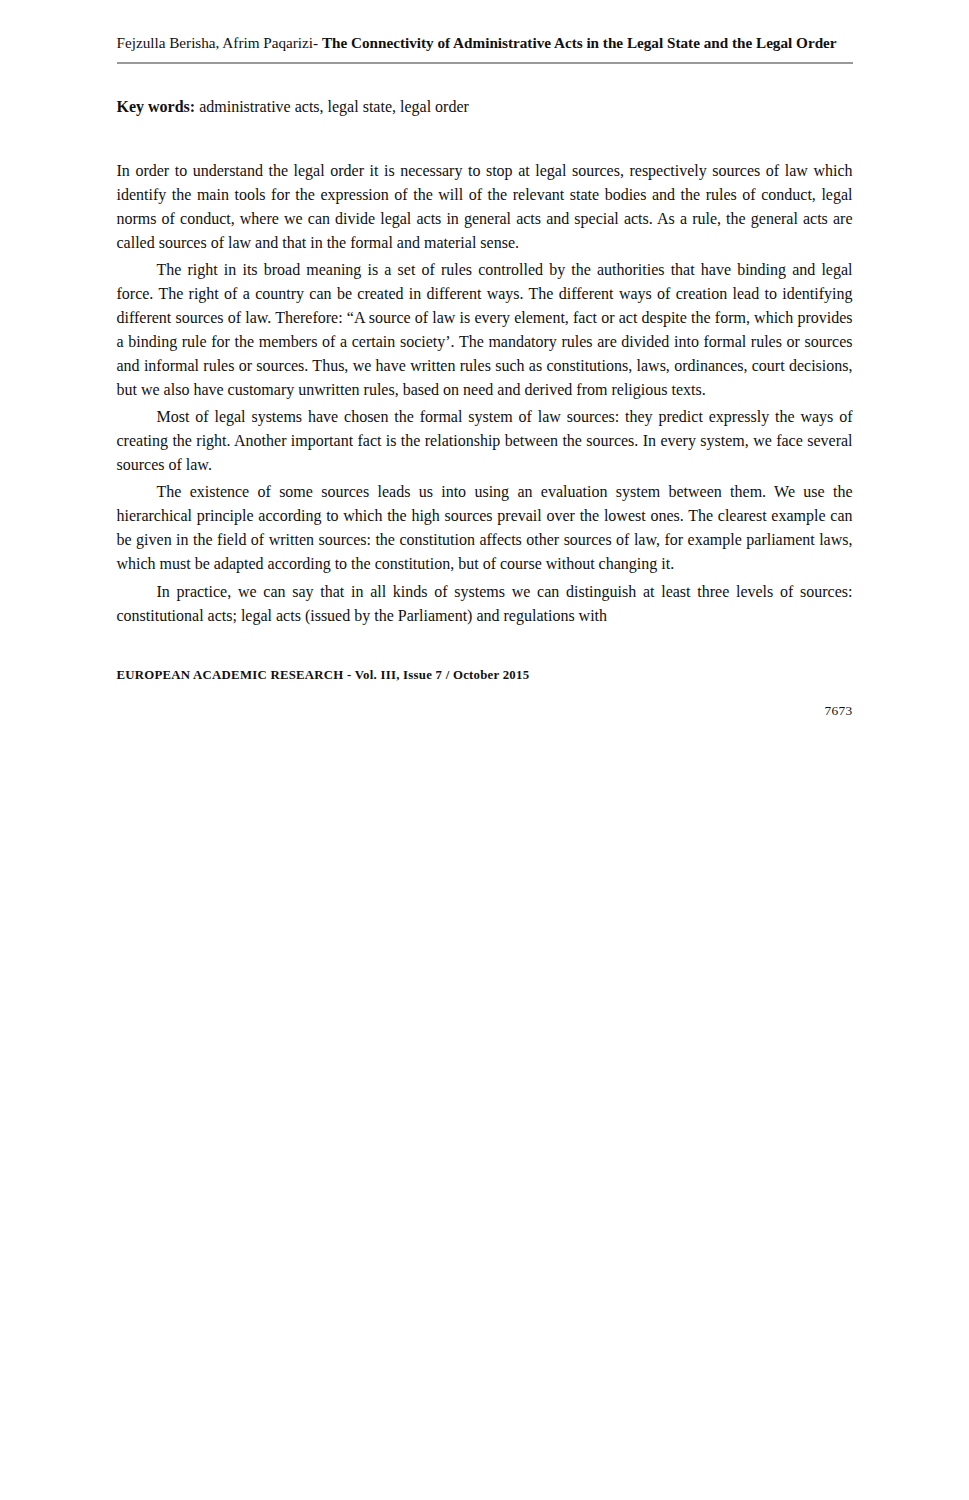Fejzulla Berisha, Afrim Paqarizi- The Connectivity of Administrative Acts in the Legal State and the Legal Order
Key words: administrative acts, legal state, legal order
In order to understand the legal order it is necessary to stop at legal sources, respectively sources of law which identify the main tools for the expression of the will of the relevant state bodies and the rules of conduct, legal norms of conduct, where we can divide legal acts in general acts and special acts. As a rule, the general acts are called sources of law and that in the formal and material sense.
The right in its broad meaning is a set of rules controlled by the authorities that have binding and legal force. The right of a country can be created in different ways. The different ways of creation lead to identifying different sources of law. Therefore: “A source of law is every element, fact or act despite the form, which provides a binding rule for the members of a certain society’. The mandatory rules are divided into formal rules or sources and informal rules or sources. Thus, we have written rules such as constitutions, laws, ordinances, court decisions, but we also have customary unwritten rules, based on need and derived from religious texts.
Most of legal systems have chosen the formal system of law sources: they predict expressly the ways of creating the right. Another important fact is the relationship between the sources. In every system, we face several sources of law.
The existence of some sources leads us into using an evaluation system between them. We use the hierarchical principle according to which the high sources prevail over the lowest ones. The clearest example can be given in the field of written sources: the constitution affects other sources of law, for example parliament laws, which must be adapted according to the constitution, but of course without changing it.
In practice, we can say that in all kinds of systems we can distinguish at least three levels of sources: constitutional acts; legal acts (issued by the Parliament) and regulations with
EUROPEAN ACADEMIC RESEARCH - Vol. III, Issue 7 / October 2015
7673